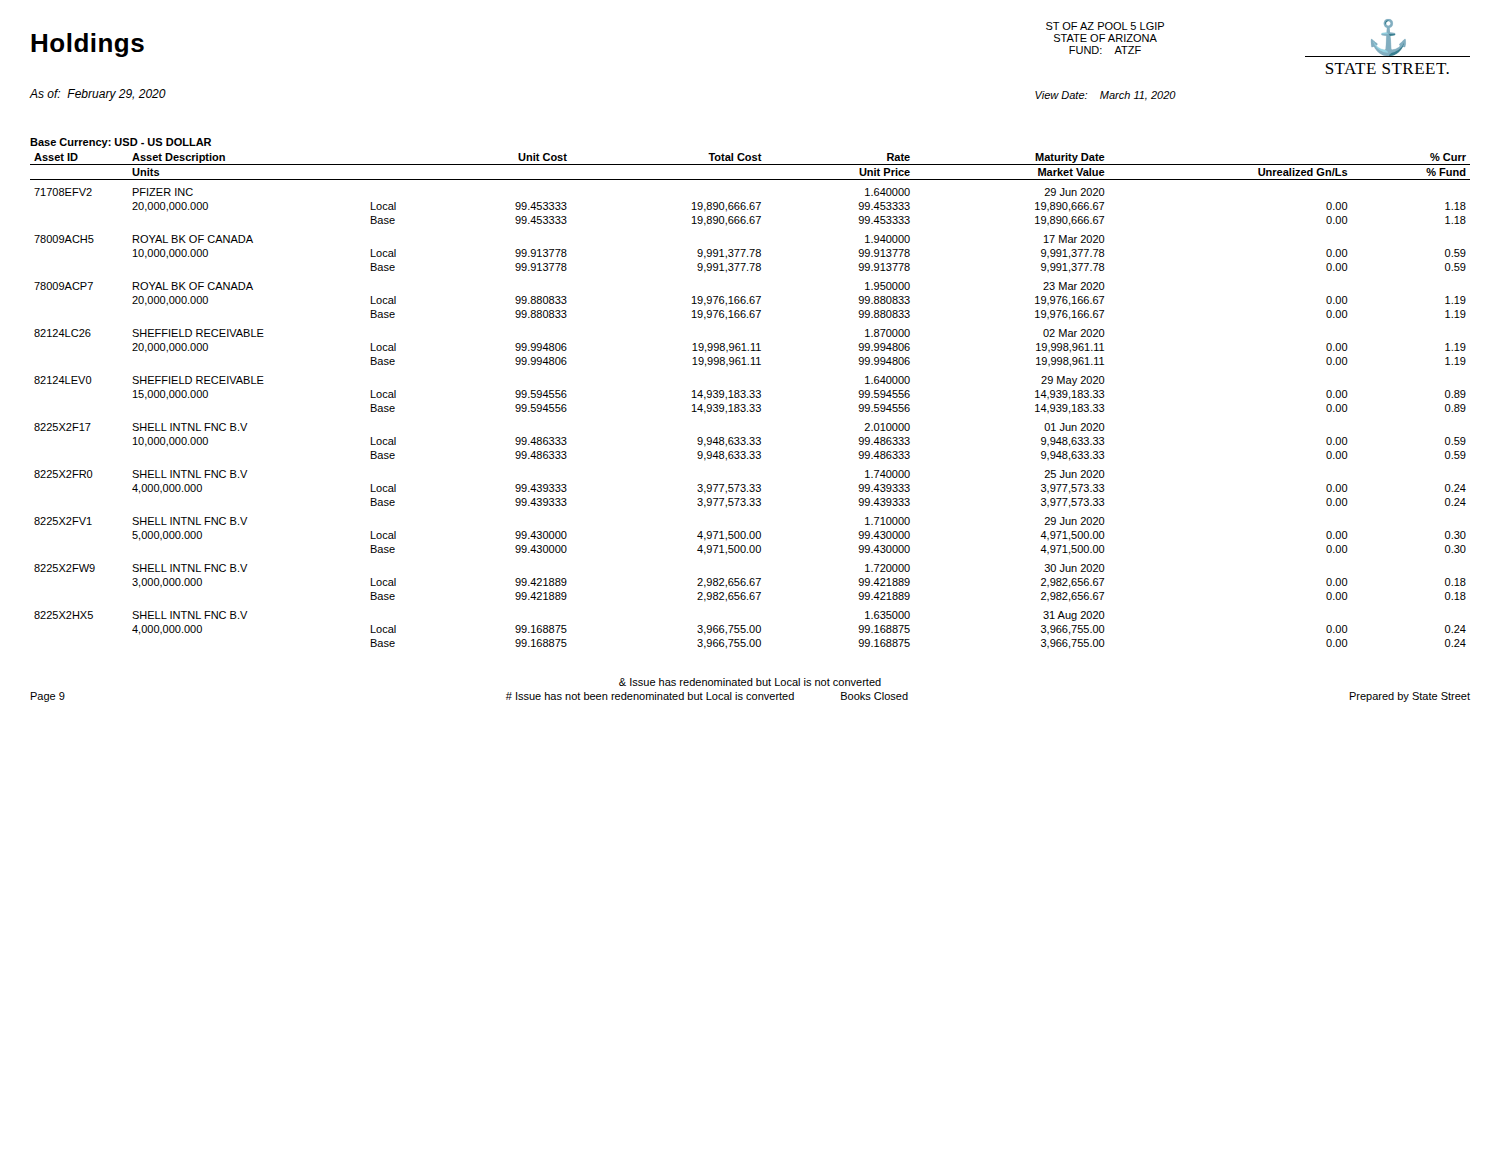ST OF AZ POOL 5 LGIP
STATE OF ARIZONA
FUND: ATZF
⚓
STATE STREET.
Holdings
As of: February 29, 2020
View Date: March 11, 2020
Base Currency: USD - US DOLLAR
| Asset ID | Asset Description | | Unit Cost | Total Cost | Rate | Maturity Date | | % Curr |
| --- | --- | --- | --- | --- | --- | --- | --- | --- |
| | Units | | | | Unit Price | Market Value | Unrealized Gn/Ls | % Fund |
| 71708EFV2 | PFIZER INC | | | | 1.640000 | 29 Jun 2020 | | |
| | 20,000,000.000 | Local | 99.453333 | 19,890,666.67 | 99.453333 | 19,890,666.67 | 0.00 | 1.18 |
| | | Base | 99.453333 | 19,890,666.67 | 99.453333 | 19,890,666.67 | 0.00 | 1.18 |
| 78009ACH5 | ROYAL BK OF CANADA | | | | 1.940000 | 17 Mar 2020 | | |
| | 10,000,000.000 | Local | 99.913778 | 9,991,377.78 | 99.913778 | 9,991,377.78 | 0.00 | 0.59 |
| | | Base | 99.913778 | 9,991,377.78 | 99.913778 | 9,991,377.78 | 0.00 | 0.59 |
| 78009ACP7 | ROYAL BK OF CANADA | | | | 1.950000 | 23 Mar 2020 | | |
| | 20,000,000.000 | Local | 99.880833 | 19,976,166.67 | 99.880833 | 19,976,166.67 | 0.00 | 1.19 |
| | | Base | 99.880833 | 19,976,166.67 | 99.880833 | 19,976,166.67 | 0.00 | 1.19 |
| 82124LC26 | SHEFFIELD RECEIVABLE | | | | 1.870000 | 02 Mar 2020 | | |
| | 20,000,000.000 | Local | 99.994806 | 19,998,961.11 | 99.994806 | 19,998,961.11 | 0.00 | 1.19 |
| | | Base | 99.994806 | 19,998,961.11 | 99.994806 | 19,998,961.11 | 0.00 | 1.19 |
| 82124LEV0 | SHEFFIELD RECEIVABLE | | | | 1.640000 | 29 May 2020 | | |
| | 15,000,000.000 | Local | 99.594556 | 14,939,183.33 | 99.594556 | 14,939,183.33 | 0.00 | 0.89 |
| | | Base | 99.594556 | 14,939,183.33 | 99.594556 | 14,939,183.33 | 0.00 | 0.89 |
| 8225X2F17 | SHELL INTNL FNC B.V | | | | 2.010000 | 01 Jun 2020 | | |
| | 10,000,000.000 | Local | 99.486333 | 9,948,633.33 | 99.486333 | 9,948,633.33 | 0.00 | 0.59 |
| | | Base | 99.486333 | 9,948,633.33 | 99.486333 | 9,948,633.33 | 0.00 | 0.59 |
| 8225X2FR0 | SHELL INTNL FNC B.V | | | | 1.740000 | 25 Jun 2020 | | |
| | 4,000,000.000 | Local | 99.439333 | 3,977,573.33 | 99.439333 | 3,977,573.33 | 0.00 | 0.24 |
| | | Base | 99.439333 | 3,977,573.33 | 99.439333 | 3,977,573.33 | 0.00 | 0.24 |
| 8225X2FV1 | SHELL INTNL FNC B.V | | | | 1.710000 | 29 Jun 2020 | | |
| | 5,000,000.000 | Local | 99.430000 | 4,971,500.00 | 99.430000 | 4,971,500.00 | 0.00 | 0.30 |
| | | Base | 99.430000 | 4,971,500.00 | 99.430000 | 4,971,500.00 | 0.00 | 0.30 |
| 8225X2FW9 | SHELL INTNL FNC B.V | | | | 1.720000 | 30 Jun 2020 | | |
| | 3,000,000.000 | Local | 99.421889 | 2,982,656.67 | 99.421889 | 2,982,656.67 | 0.00 | 0.18 |
| | | Base | 99.421889 | 2,982,656.67 | 99.421889 | 2,982,656.67 | 0.00 | 0.18 |
| 8225X2HX5 | SHELL INTNL FNC B.V | | | | 1.635000 | 31 Aug 2020 | | |
| | 4,000,000.000 | Local | 99.168875 | 3,966,755.00 | 99.168875 | 3,966,755.00 | 0.00 | 0.24 |
| | | Base | 99.168875 | 3,966,755.00 | 99.168875 | 3,966,755.00 | 0.00 | 0.24 |
& Issue has redenominated but Local is not converted
Page 9
# Issue has not been redenominated but Local is converted Books Closed
Prepared by State Street